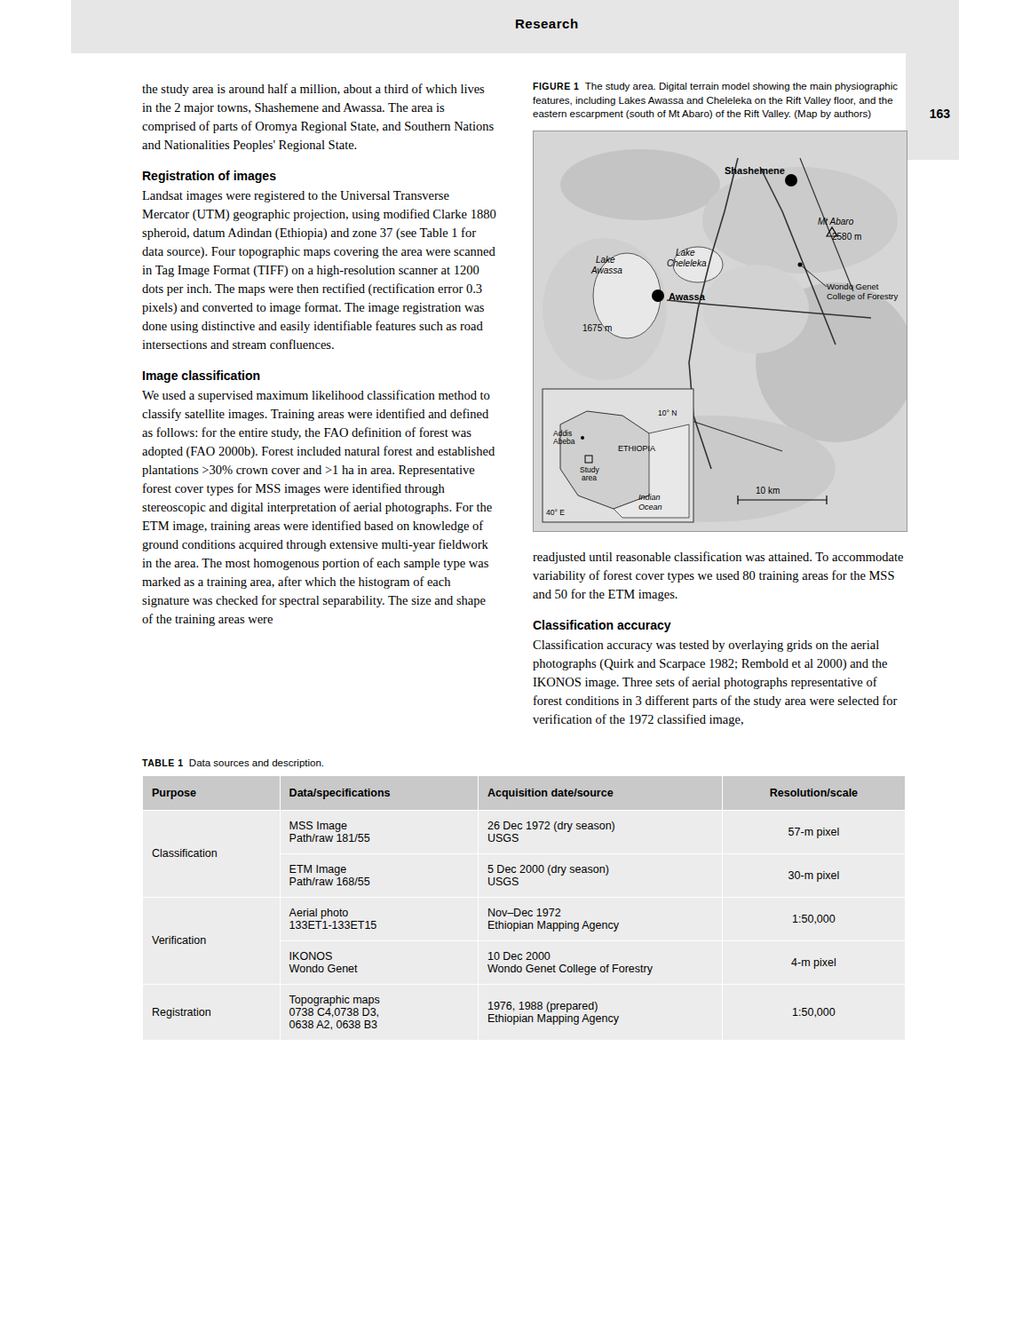Research
163
the study area is around half a million, about a third of which lives in the 2 major towns, Shashemene and Awassa. The area is comprised of parts of Oromya Regional State, and Southern Nations and Nationalities Peoples' Regional State.
Registration of images
Landsat images were registered to the Universal Transverse Mercator (UTM) geographic projection, using modified Clarke 1880 spheroid, datum Adindan (Ethiopia) and zone 37 (see Table 1 for data source). Four topographic maps covering the area were scanned in Tag Image Format (TIFF) on a high-resolution scanner at 1200 dots per inch. The maps were then rectified (rectification error 0.3 pixels) and converted to image format. The image registration was done using distinctive and easily identifiable features such as road intersections and stream confluences.
Image classification
We used a supervised maximum likelihood classification method to classify satellite images. Training areas were identified and defined as follows: for the entire study, the FAO definition of forest was adopted (FAO 2000b). Forest included natural forest and established plantations >30% crown cover and >1 ha in area. Representative forest cover types for MSS images were identified through stereoscopic and digital interpretation of aerial photographs. For the ETM image, training areas were identified based on knowledge of ground conditions acquired through extensive multi-year fieldwork in the area. The most homogenous portion of each sample type was marked as a training area, after which the histogram of each signature was checked for spectral separability. The size and shape of the training areas were
FIGURE 1 The study area. Digital terrain model showing the main physiographic features, including Lakes Awassa and Cheleleka on the Rift Valley floor, and the eastern escarpment (south of Mt Abaro) of the Rift Valley. (Map by authors)
Shashemene Mt Abaro 2580 m Lake Cheleleka Lake Awassa Awassa Wondo Genet College of Forestry 1675 m Indian Ocean ETHIOPIA Addis Abeba Study area 10° N 40° E 10 km
readjusted until reasonable classification was attained. To accommodate variability of forest cover types we used 80 training areas for the MSS and 50 for the ETM images.
Classification accuracy
Classification accuracy was tested by overlaying grids on the aerial photographs (Quirk and Scarpace 1982; Rembold et al 2000) and the IKONOS image. Three sets of aerial photographs representative of forest conditions in 3 different parts of the study area were selected for verification of the 1972 classified image,
TABLE 1 Data sources and description.
| Purpose | Data/specifications | Acquisition date/source | Resolution/scale |
| --- | --- | --- | --- |
| Classification | MSS Image Path/raw 181/55 | 26 Dec 1972 (dry season) USGS | 57-m pixel |
| ETM Image Path/raw 168/55 | 5 Dec 2000 (dry season) USGS | 30-m pixel |
| Verification | Aerial photo 133ET1-133ET15 | Nov–Dec 1972 Ethiopian Mapping Agency | 1:50,000 |
| IKONOS Wondo Genet | 10 Dec 2000 Wondo Genet College of Forestry | 4-m pixel |
| Registration | Topographic maps 0738 C4,0738 D3, 0638 A2, 0638 B3 | 1976, 1988 (prepared) Ethiopian Mapping Agency | 1:50,000 |